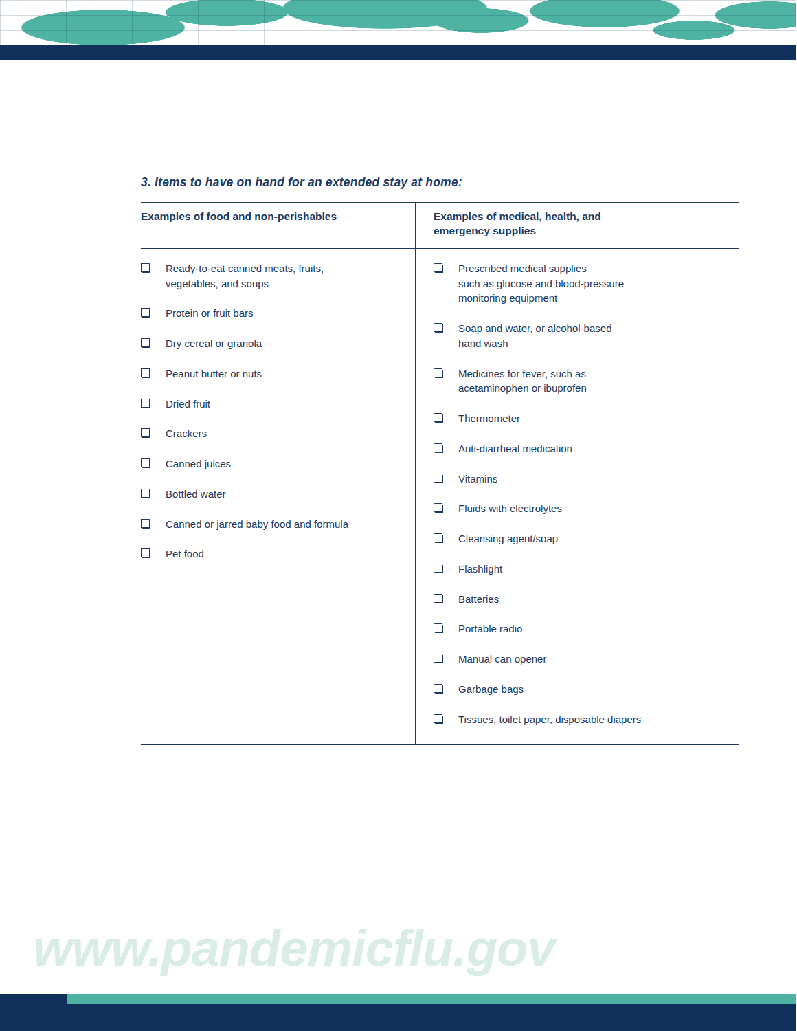3. Items to have on hand for an extended stay at home:
| Examples of food and non-perishables | Examples of medical, health, and emergency supplies |
| --- | --- |
| Ready-to-eat canned meats, fruits, vegetables, and soups Protein or fruit bars Dry cereal or granola Peanut butter or nuts Dried fruit Crackers Canned juices Bottled water Canned or jarred baby food and formula Pet food | Prescribed medical supplies such as glucose and blood-pressure monitoring equipment Soap and water, or alcohol-based hand wash Medicines for fever, such as acetaminophen or ibuprofen Thermometer Anti-diarrheal medication Vitamins Fluids with electrolytes Cleansing agent/soap Flashlight Batteries Portable radio Manual can opener Garbage bags Tissues, toilet paper, disposable diapers |
www.pandemicflu.gov